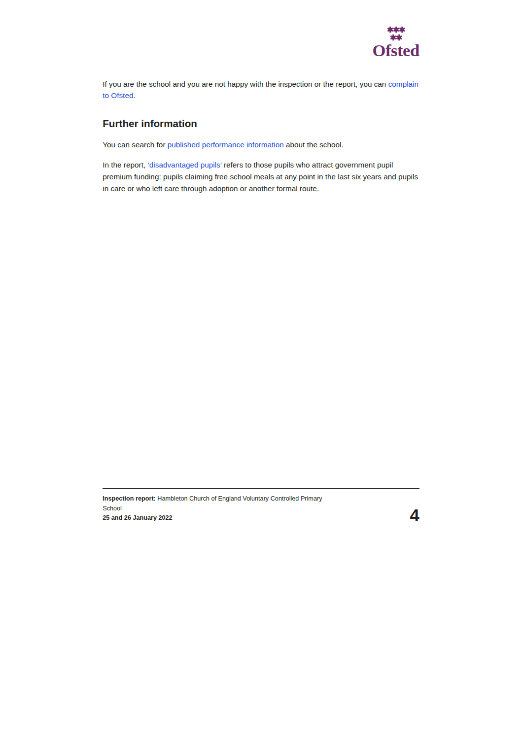✱✱✱
✱✱
Ofsted
If you are the school and you are not happy with the inspection or the report, you can complain to Ofsted.
Further information
You can search for published performance information about the school.
In the report, ‘disadvantaged pupils’ refers to those pupils who attract government pupil premium funding: pupils claiming free school meals at any point in the last six years and pupils in care or who left care through adoption or another formal route.
Inspection report: Hambleton Church of England Voluntary Controlled Primary School
25 and 26 January 2022
4